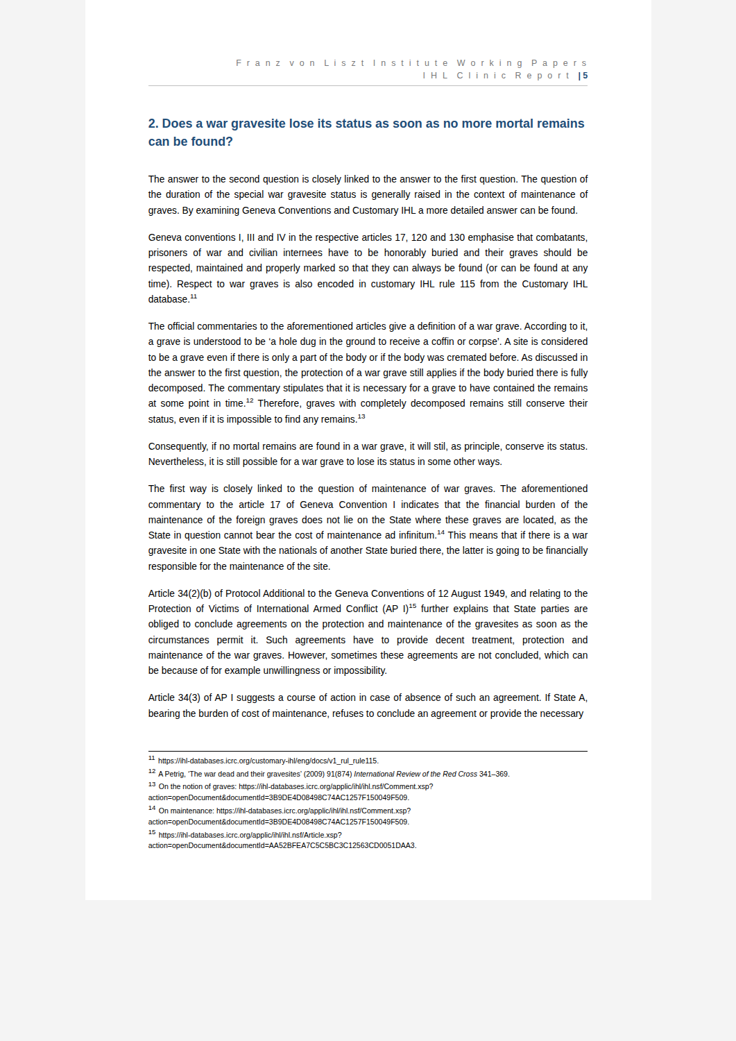F r a n z v o n L i s z t I n s t i t u t e W o r k i n g P a p e r s
I H L C l i n i c R e p o r t | 5
2. Does a war gravesite lose its status as soon as no more mortal remains can be found?
The answer to the second question is closely linked to the answer to the first question. The question of the duration of the special war gravesite status is generally raised in the context of maintenance of graves. By examining Geneva Conventions and Customary IHL a more detailed answer can be found.
Geneva conventions I, III and IV in the respective articles 17, 120 and 130 emphasise that combatants, prisoners of war and civilian internees have to be honorably buried and their graves should be respected, maintained and properly marked so that they can always be found (or can be found at any time). Respect to war graves is also encoded in customary IHL rule 115 from the Customary IHL database.11
The official commentaries to the aforementioned articles give a definition of a war grave. According to it, a grave is understood to be ‘a hole dug in the ground to receive a coffin or corpse’. A site is considered to be a grave even if there is only a part of the body or if the body was cremated before. As discussed in the answer to the first question, the protection of a war grave still applies if the body buried there is fully decomposed. The commentary stipulates that it is necessary for a grave to have contained the remains at some point in time.12 Therefore, graves with completely decomposed remains still conserve their status, even if it is impossible to find any remains.13
Consequently, if no mortal remains are found in a war grave, it will stil, as principle, conserve its status. Nevertheless, it is still possible for a war grave to lose its status in some other ways.
The first way is closely linked to the question of maintenance of war graves. The aforementioned commentary to the article 17 of Geneva Convention I indicates that the financial burden of the maintenance of the foreign graves does not lie on the State where these graves are located, as the State in question cannot bear the cost of maintenance ad infinitum.14 This means that if there is a war gravesite in one State with the nationals of another State buried there, the latter is going to be financially responsible for the maintenance of the site.
Article 34(2)(b) of Protocol Additional to the Geneva Conventions of 12 August 1949, and relating to the Protection of Victims of International Armed Conflict (AP I)15 further explains that State parties are obliged to conclude agreements on the protection and maintenance of the gravesites as soon as the circumstances permit it. Such agreements have to provide decent treatment, protection and maintenance of the war graves. However, sometimes these agreements are not concluded, which can be because of for example unwillingness or impossibility.
Article 34(3) of AP I suggests a course of action in case of absence of such an agreement. If State A, bearing the burden of cost of maintenance, refuses to conclude an agreement or provide the necessary
11 https://ihl-databases.icrc.org/customary-ihl/eng/docs/v1_rul_rule115.
12 A Petrig, ‘The war dead and their gravesites’ (2009) 91(874) International Review of the Red Cross 341–369.
13 On the notion of graves: https://ihl-databases.icrc.org/applic/ihl/ihl.nsf/Comment.xsp?action=openDocument&documentId=3B9DE4D08498C74AC1257F150049F509.
14 On maintenance: https://ihl-databases.icrc.org/applic/ihl/ihl.nsf/Comment.xsp?action=openDocument&documentId=3B9DE4D08498C74AC1257F150049F509.
15 https://ihl-databases.icrc.org/applic/ihl/ihl.nsf/Article.xsp?action=openDocument&documentId=AA52BFEA7C5C5BC3C12563CD0051DAA3.